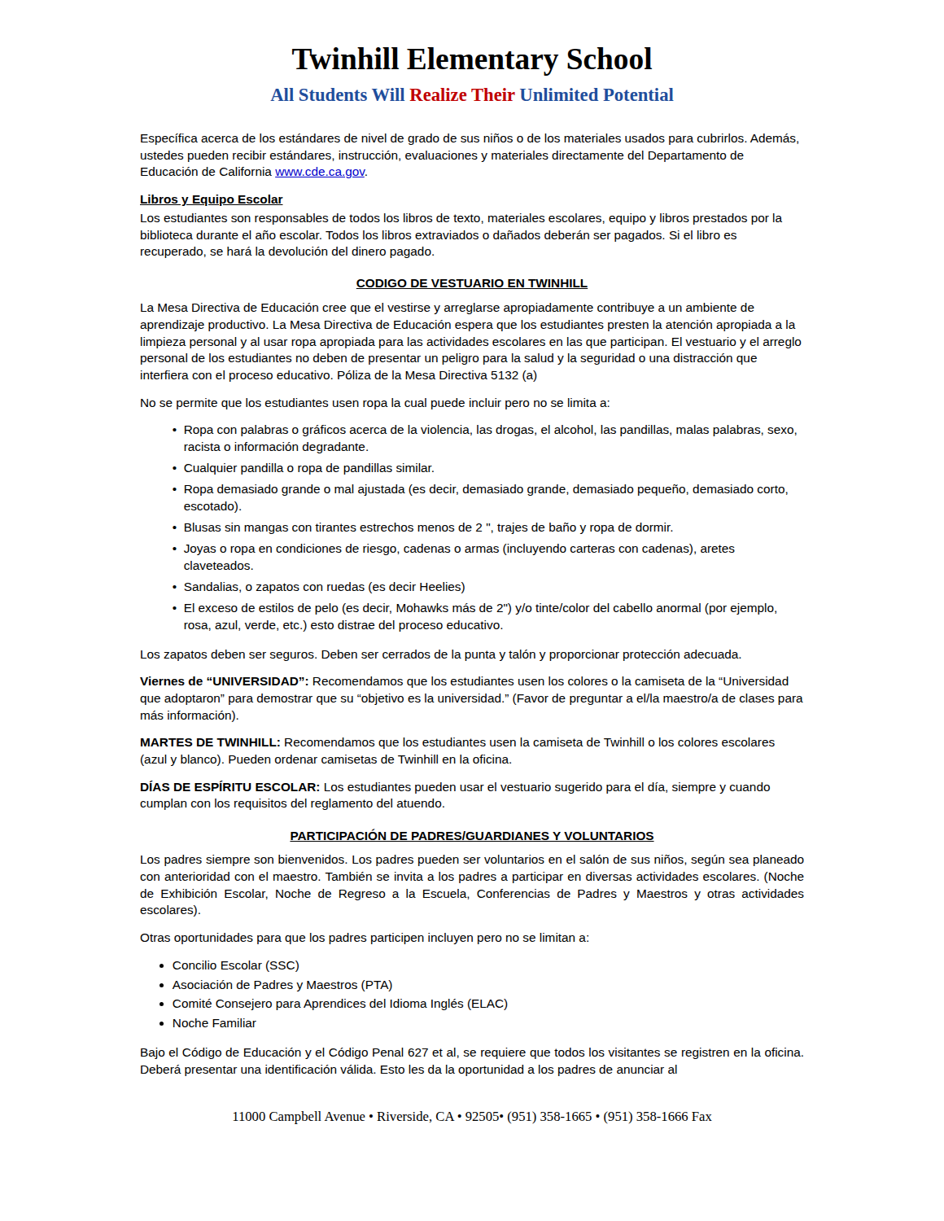Twinhill Elementary School
All Students Will Realize Their Unlimited Potential
Específica acerca de los estándares de nivel de grado de sus niños o de los materiales usados para cubrirlos. Además, ustedes pueden recibir estándares, instrucción, evaluaciones y materiales directamente del Departamento de Educación de California www.cde.ca.gov.
Libros y Equipo Escolar
Los estudiantes son responsables de todos los libros de texto, materiales escolares, equipo y libros prestados por la biblioteca durante el año escolar. Todos los libros extraviados o dañados deberán ser pagados. Si el libro es recuperado, se hará la devolución del dinero pagado.
CODIGO DE VESTUARIO EN TWINHILL
La Mesa Directiva de Educación cree que el vestirse y arreglarse apropiadamente contribuye a un ambiente de aprendizaje productivo. La Mesa Directiva de Educación espera que los estudiantes presten la atención apropiada a la limpieza personal y al usar ropa apropiada para las actividades escolares en las que participan. El vestuario y el arreglo personal de los estudiantes no deben de presentar un peligro para la salud y la seguridad o una distracción que interfiera con el proceso educativo. Póliza de la Mesa Directiva 5132 (a)
No se permite que los estudiantes usen ropa la cual puede incluir pero no se limita a:
Ropa con palabras o gráficos acerca de la violencia, las drogas, el alcohol, las pandillas, malas palabras, sexo, racista o información degradante.
Cualquier pandilla o ropa de pandillas similar.
Ropa demasiado grande o mal ajustada (es decir, demasiado grande, demasiado pequeño, demasiado corto, escotado).
Blusas sin mangas con tirantes estrechos menos de 2 ", trajes de baño y ropa de dormir.
Joyas o ropa en condiciones de riesgo, cadenas o armas (incluyendo carteras con cadenas), aretes claveteados.
Sandalias, o zapatos con ruedas (es decir Heelies)
El exceso de estilos de pelo (es decir, Mohawks más de 2") y/o tinte/color del cabello anormal (por ejemplo, rosa, azul, verde, etc.) esto distrae del proceso educativo.
Los zapatos deben ser seguros. Deben ser cerrados de la punta y talón y proporcionar protección adecuada.
Viernes de “UNIVERSIDAD”: Recomendamos que los estudiantes usen los colores o la camiseta de la “Universidad que adoptaron” para demostrar que su “objetivo es la universidad.” (Favor de preguntar a el/la maestro/a de clases para más información).
MARTES DE TWINHILL: Recomendamos que los estudiantes usen la camiseta de Twinhill o los colores escolares (azul y blanco). Pueden ordenar camisetas de Twinhill en la oficina.
DÍAS DE ESPÍRITU ESCOLAR: Los estudiantes pueden usar el vestuario sugerido para el día, siempre y cuando cumplan con los requisitos del reglamento del atuendo.
PARTICIPACIÓN DE PADRES/GUARDIANES Y VOLUNTARIOS
Los padres siempre son bienvenidos. Los padres pueden ser voluntarios en el salón de sus niños, según sea planeado con anterioridad con el maestro. También se invita a los padres a participar en diversas actividades escolares. (Noche de Exhibición Escolar, Noche de Regreso a la Escuela, Conferencias de Padres y Maestros y otras actividades escolares).
Otras oportunidades para que los padres participen incluyen pero no se limitan a:
Concilio Escolar (SSC)
Asociación de Padres y Maestros (PTA)
Comité Consejero para Aprendices del Idioma Inglés (ELAC)
Noche Familiar
Bajo el Código de Educación y el Código Penal 627 et al, se requiere que todos los visitantes se registren en la oficina. Deberá presentar una identificación válida. Esto les da la oportunidad a los padres de anunciar al
11000 Campbell Avenue • Riverside, CA • 92505• (951) 358-1665 • (951) 358-1666 Fax